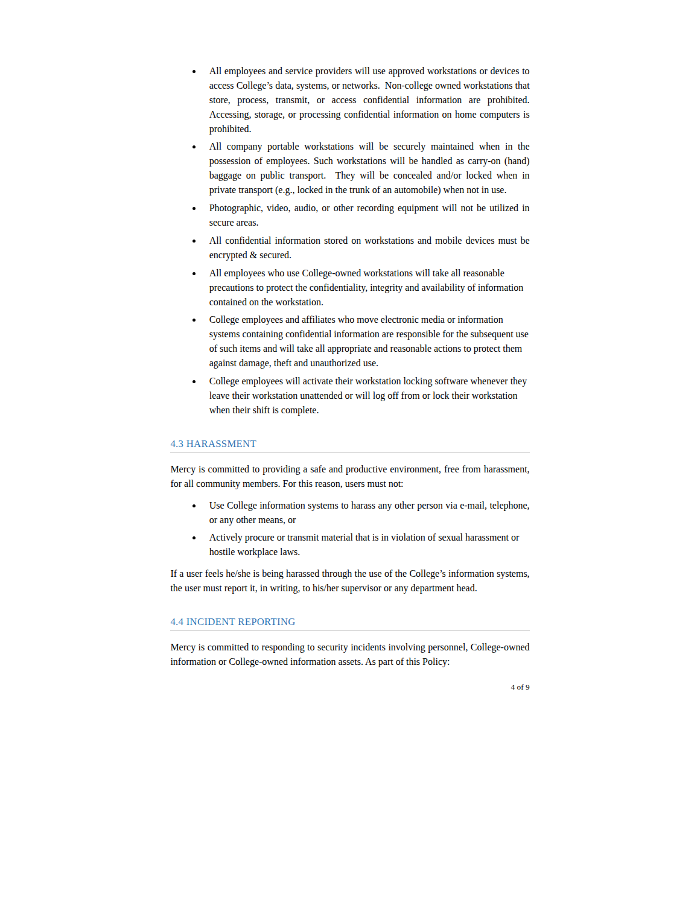All employees and service providers will use approved workstations or devices to access College’s data, systems, or networks. Non-college owned workstations that store, process, transmit, or access confidential information are prohibited. Accessing, storage, or processing confidential information on home computers is prohibited.
All company portable workstations will be securely maintained when in the possession of employees. Such workstations will be handled as carry-on (hand) baggage on public transport. They will be concealed and/or locked when in private transport (e.g., locked in the trunk of an automobile) when not in use.
Photographic, video, audio, or other recording equipment will not be utilized in secure areas.
All confidential information stored on workstations and mobile devices must be encrypted & secured.
All employees who use College-owned workstations will take all reasonable precautions to protect the confidentiality, integrity and availability of information contained on the workstation.
College employees and affiliates who move electronic media or information systems containing confidential information are responsible for the subsequent use of such items and will take all appropriate and reasonable actions to protect them against damage, theft and unauthorized use.
College employees will activate their workstation locking software whenever they leave their workstation unattended or will log off from or lock their workstation when their shift is complete.
4.3 HARASSMENT
Mercy is committed to providing a safe and productive environment, free from harassment, for all community members. For this reason, users must not:
Use College information systems to harass any other person via e-mail, telephone, or any other means, or
Actively procure or transmit material that is in violation of sexual harassment or hostile workplace laws.
If a user feels he/she is being harassed through the use of the College’s information systems, the user must report it, in writing, to his/her supervisor or any department head.
4.4 INCIDENT REPORTING
Mercy is committed to responding to security incidents involving personnel, College-owned information or College-owned information assets. As part of this Policy:
4 of 9